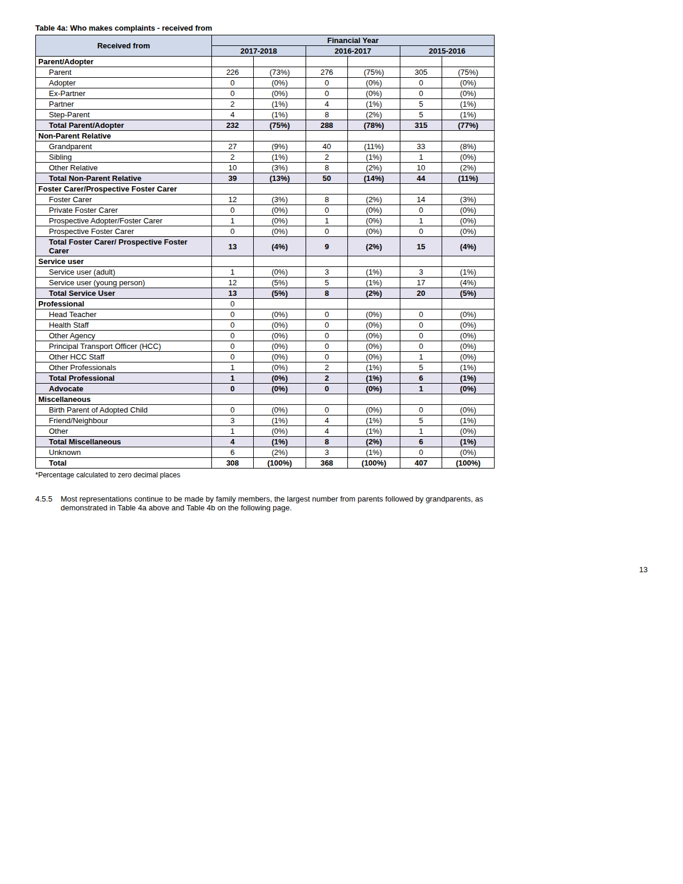Table 4a: Who makes complaints - received from
| Received from | Financial Year |
| --- | --- |
| 2017-2018 | 2016-2017 | 2015-2016 |
| Parent/Adopter | | | | | | |
| Parent | 226 | (73%) | 276 | (75%) | 305 | (75%) |
| Adopter | 0 | (0%) | 0 | (0%) | 0 | (0%) |
| Ex-Partner | 0 | (0%) | 0 | (0%) | 0 | (0%) |
| Partner | 2 | (1%) | 4 | (1%) | 5 | (1%) |
| Step-Parent | 4 | (1%) | 8 | (2%) | 5 | (1%) |
| Total Parent/Adopter | 232 | (75%) | 288 | (78%) | 315 | (77%) |
| Non-Parent Relative | | | | | | |
| Grandparent | 27 | (9%) | 40 | (11%) | 33 | (8%) |
| Sibling | 2 | (1%) | 2 | (1%) | 1 | (0%) |
| Other Relative | 10 | (3%) | 8 | (2%) | 10 | (2%) |
| Total Non-Parent Relative | 39 | (13%) | 50 | (14%) | 44 | (11%) |
| Foster Carer/Prospective Foster Carer | | | | | | |
| Foster Carer | 12 | (3%) | 8 | (2%) | 14 | (3%) |
| Private Foster Carer | 0 | (0%) | 0 | (0%) | 0 | (0%) |
| Prospective Adopter/Foster Carer | 1 | (0%) | 1 | (0%) | 1 | (0%) |
| Prospective Foster Carer | 0 | (0%) | 0 | (0%) | 0 | (0%) |
| Total Foster Carer/ Prospective Foster Carer | 13 | (4%) | 9 | (2%) | 15 | (4%) |
| Service user | | | | | | |
| Service user (adult) | 1 | (0%) | 3 | (1%) | 3 | (1%) |
| Service user (young person) | 12 | (5%) | 5 | (1%) | 17 | (4%) |
| Total Service User | 13 | (5%) | 8 | (2%) | 20 | (5%) |
| Professional | 0 | | | | | |
| Head Teacher | 0 | (0%) | 0 | (0%) | 0 | (0%) |
| Health Staff | 0 | (0%) | 0 | (0%) | 0 | (0%) |
| Other Agency | 0 | (0%) | 0 | (0%) | 0 | (0%) |
| Principal Transport Officer (HCC) | 0 | (0%) | 0 | (0%) | 0 | (0%) |
| Other HCC Staff | 0 | (0%) | 0 | (0%) | 1 | (0%) |
| Other Professionals | 1 | (0%) | 2 | (1%) | 5 | (1%) |
| Total Professional | 1 | (0%) | 2 | (1%) | 6 | (1%) |
| Advocate | 0 | (0%) | 0 | (0%) | 1 | (0%) |
| Miscellaneous | | | | | | |
| Birth Parent of Adopted Child | 0 | (0%) | 0 | (0%) | 0 | (0%) |
| Friend/Neighbour | 3 | (1%) | 4 | (1%) | 5 | (1%) |
| Other | 1 | (0%) | 4 | (1%) | 1 | (0%) |
| Total Miscellaneous | 4 | (1%) | 8 | (2%) | 6 | (1%) |
| Unknown | 6 | (2%) | 3 | (1%) | 0 | (0%) |
| Total | 308 | (100%) | 368 | (100%) | 407 | (100%) |
*Percentage calculated to zero decimal places
4.5.5 Most representations continue to be made by family members, the largest number from parents followed by grandparents, as demonstrated in Table 4a above and Table 4b on the following page.
13